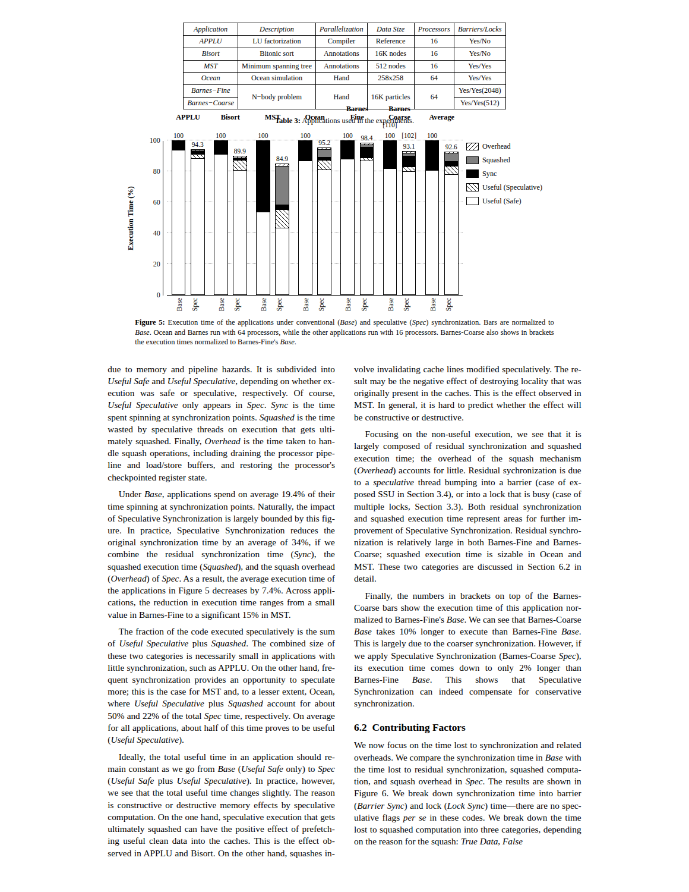Table 3: Applications used in the experiments.
| Application | Description | Parallelization | Data Size | Processors | Barriers/Locks |
| --- | --- | --- | --- | --- | --- |
| APPLU | LU factorization | Compiler | Reference | 16 | Yes/No |
| Bisort | Bitonic sort | Annotations | 16K nodes | 16 | Yes/No |
| MST | Minimum spanning tree | Annotations | 512 nodes | 16 | Yes/Yes |
| Ocean | Ocean simulation | Hand | 258x258 | 64 | Yes/Yes |
| Barnes−Fine | N−body problem | Hand | 16K particles | 64 | Yes/Yes(2048) |
| Barnes−Coarse | Yes/Yes(512) |
Execution Time (%) 0 20 40 60 80 100
APPLU
100
94.3
Bisort
100
89.9
MST
100
84.9
Ocean
100
95.2
Barnes
Fine
100
98.4
Barnes
Coarse
[110] 100
[102] 93.1
Average
100
92.6
Overhead
Squashed
Sync
Useful (Speculative)
Useful (Safe)
Base Spec
Base Spec
Base Spec
Base Spec
Base Spec
Base Spec
Base Spec
Figure 5: Execution time of the applications under conventional (Base) and speculative (Spec) synchronization. Bars are normalized to Base. Ocean and Barnes run with 64 processors, while the other applications run with 16 processors. Barnes-Coarse also shows in brackets the execution times normalized to Barnes-Fine's Base.
due to memory and pipeline hazards. It is subdivided into Useful Safe and Useful Speculative, depending on whether execution was safe or speculative, respectively. Of course, Useful Speculative only appears in Spec. Sync is the time spent spinning at synchronization points. Squashed is the time wasted by speculative threads on execution that gets ultimately squashed. Finally, Overhead is the time taken to handle squash operations, including draining the processor pipeline and load/store buffers, and restoring the processor's checkpointed register state.
Under Base, applications spend on average 19.4% of their time spinning at synchronization points. Naturally, the impact of Speculative Synchronization is largely bounded by this figure. In practice, Speculative Synchronization reduces the original synchronization time by an average of 34%, if we combine the residual synchronization time (Sync), the squashed execution time (Squashed), and the squash overhead (Overhead) of Spec. As a result, the average execution time of the applications in Figure 5 decreases by 7.4%. Across applications, the reduction in execution time ranges from a small value in Barnes-Fine to a significant 15% in MST.
The fraction of the code executed speculatively is the sum of Useful Speculative plus Squashed. The combined size of these two categories is necessarily small in applications with little synchronization, such as APPLU. On the other hand, frequent synchronization provides an opportunity to speculate more; this is the case for MST and, to a lesser extent, Ocean, where Useful Speculative plus Squashed account for about 50% and 22% of the total Spec time, respectively. On average for all applications, about half of this time proves to be useful (Useful Speculative).
Ideally, the total useful time in an application should remain constant as we go from Base (Useful Safe only) to Spec (Useful Safe plus Useful Speculative). In practice, however, we see that the total useful time changes slightly. The reason is constructive or destructive memory effects by speculative computation. On the one hand, speculative execution that gets ultimately squashed can have the positive effect of prefetching useful clean data into the caches. This is the effect observed in APPLU and Bisort. On the other hand, squashes involve invalidating cache lines modified speculatively. The result may be the negative effect of destroying locality that was originally present in the caches. This is the effect observed in MST. In general, it is hard to predict whether the effect will be constructive or destructive.
Focusing on the non-useful execution, we see that it is largely composed of residual synchronization and squashed execution time; the overhead of the squash mechanism (Overhead) accounts for little. Residual sychronization is due to a speculative thread bumping into a barrier (case of exposed SSU in Section 3.4), or into a lock that is busy (case of multiple locks, Section 3.3). Both residual synchronization and squashed execution time represent areas for further improvement of Speculative Synchronization. Residual synchronization is relatively large in both Barnes-Fine and Barnes-Coarse; squashed execution time is sizable in Ocean and MST. These two categories are discussed in Section 6.2 in detail.
Finally, the numbers in brackets on top of the Barnes-Coarse bars show the execution time of this application normalized to Barnes-Fine's Base. We can see that Barnes-Coarse Base takes 10% longer to execute than Barnes-Fine Base. This is largely due to the coarser synchronization. However, if we apply Speculative Synchronization (Barnes-Coarse Spec), its execution time comes down to only 2% longer than Barnes-Fine Base. This shows that Speculative Synchronization can indeed compensate for conservative synchronization.
6.2 Contributing Factors
We now focus on the time lost to synchronization and related overheads. We compare the synchronization time in Base with the time lost to residual synchronization, squashed computation, and squash overhead in Spec. The results are shown in Figure 6. We break down synchronization time into barrier (Barrier Sync) and lock (Lock Sync) time—there are no speculative flags per se in these codes. We break down the time lost to squashed computation into three categories, depending on the reason for the squash: True Data, False